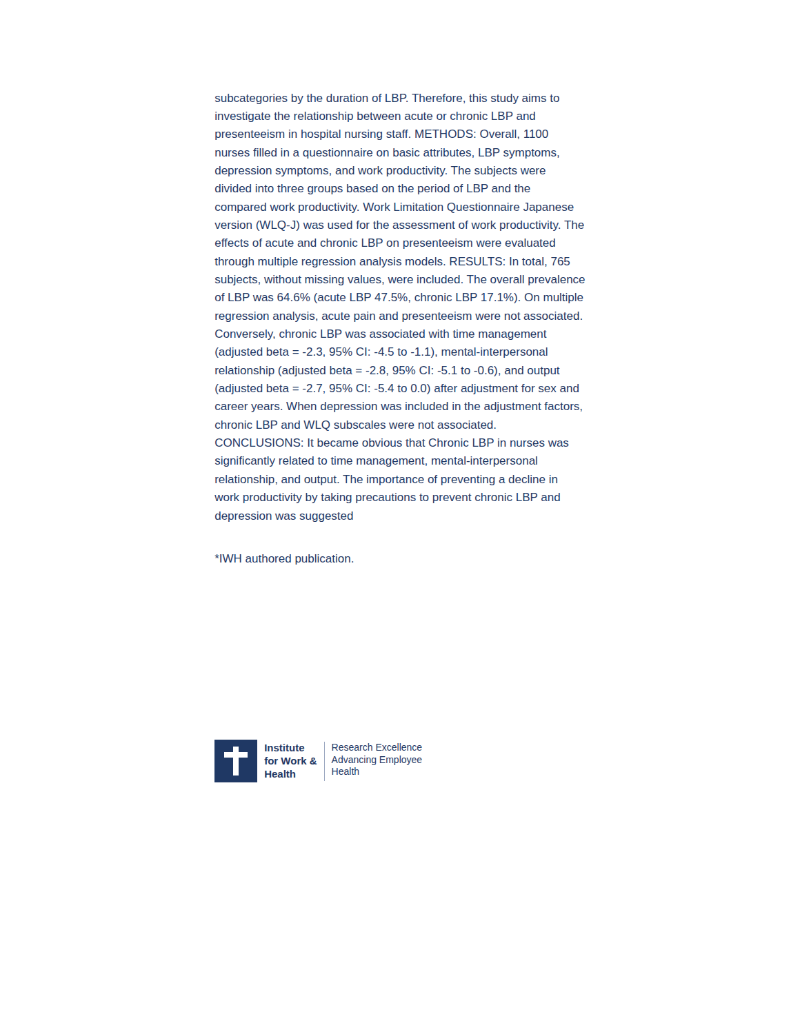subcategories by the duration of LBP. Therefore, this study aims to investigate the relationship between acute or chronic LBP and presenteeism in hospital nursing staff. METHODS: Overall, 1100 nurses filled in a questionnaire on basic attributes, LBP symptoms, depression symptoms, and work productivity. The subjects were divided into three groups based on the period of LBP and the compared work productivity. Work Limitation Questionnaire Japanese version (WLQ-J) was used for the assessment of work productivity. The effects of acute and chronic LBP on presenteeism were evaluated through multiple regression analysis models. RESULTS: In total, 765 subjects, without missing values, were included. The overall prevalence of LBP was 64.6% (acute LBP 47.5%, chronic LBP 17.1%). On multiple regression analysis, acute pain and presenteeism were not associated. Conversely, chronic LBP was associated with time management (adjusted beta = -2.3, 95% CI: -4.5 to -1.1), mental-interpersonal relationship (adjusted beta = -2.8, 95% CI: -5.1 to -0.6), and output (adjusted beta = -2.7, 95% CI: -5.4 to 0.0) after adjustment for sex and career years. When depression was included in the adjustment factors, chronic LBP and WLQ subscales were not associated. CONCLUSIONS: It became obvious that Chronic LBP in nurses was significantly related to time management, mental-interpersonal relationship, and output. The importance of preventing a decline in work productivity by taking precautions to prevent chronic LBP and depression was suggested
*IWH authored publication.
Institute
for Work &
Health
Research Excellence
Advancing Employee
Health